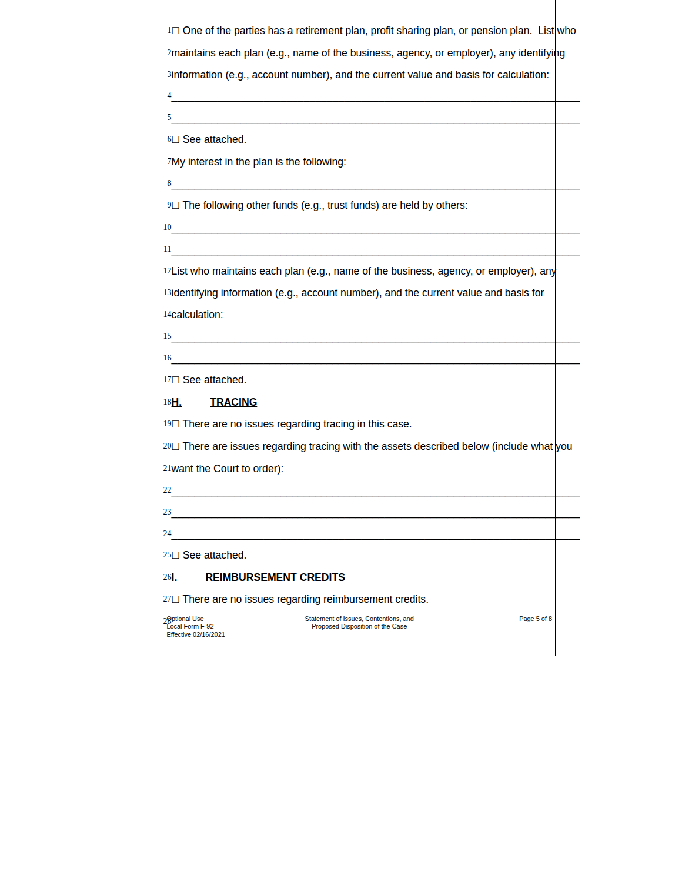| 1 | ☐ One of the parties has a retirement plan, profit sharing plan, or pension plan. List who |
| 2 | maintains each plan (e.g., name of the business, agency, or employer), any identifying |
| 3 | information (e.g., account number), and the current value and basis for calculation: |
| 4 | _______________________________________________________________________ |
| 5 | _______________________________________________________________________ |
| 6 | ☐ See attached. |
| 7 | My interest in the plan is the following: |
| 8 | _______________________________________________________________________ |
| 9 | ☐ The following other funds (e.g., trust funds) are held by others: |
| 10 | _______________________________________________________________________ |
| 11 | _______________________________________________________________________ |
| 12 | List who maintains each plan (e.g., name of the business, agency, or employer), any |
| 13 | identifying information (e.g., account number), and the current value and basis for |
| 14 | calculation: |
| 15 | _______________________________________________________________________ |
| 16 | _______________________________________________________________________ |
| 17 | ☐ See attached. |
| 18 | H. TRACING |
| 19 | ☐ There are no issues regarding tracing in this case. |
| 20 | ☐ There are issues regarding tracing with the assets described below (include what you |
| 21 | want the Court to order): |
| 22 | _______________________________________________________________________ |
| 23 | _______________________________________________________________________ |
| 24 | _______________________________________________________________________ |
| 25 | ☐ See attached. |
| 26 | I. REIMBURSEMENT CREDITS |
| 27 | ☐ There are no issues regarding reimbursement credits. |
| 28 | |
| Optional Use Local Form F-92 Effective 02/16/2021 | Statement of Issues, Contentions, and Proposed Disposition of the Case | Page 5 of 8 |